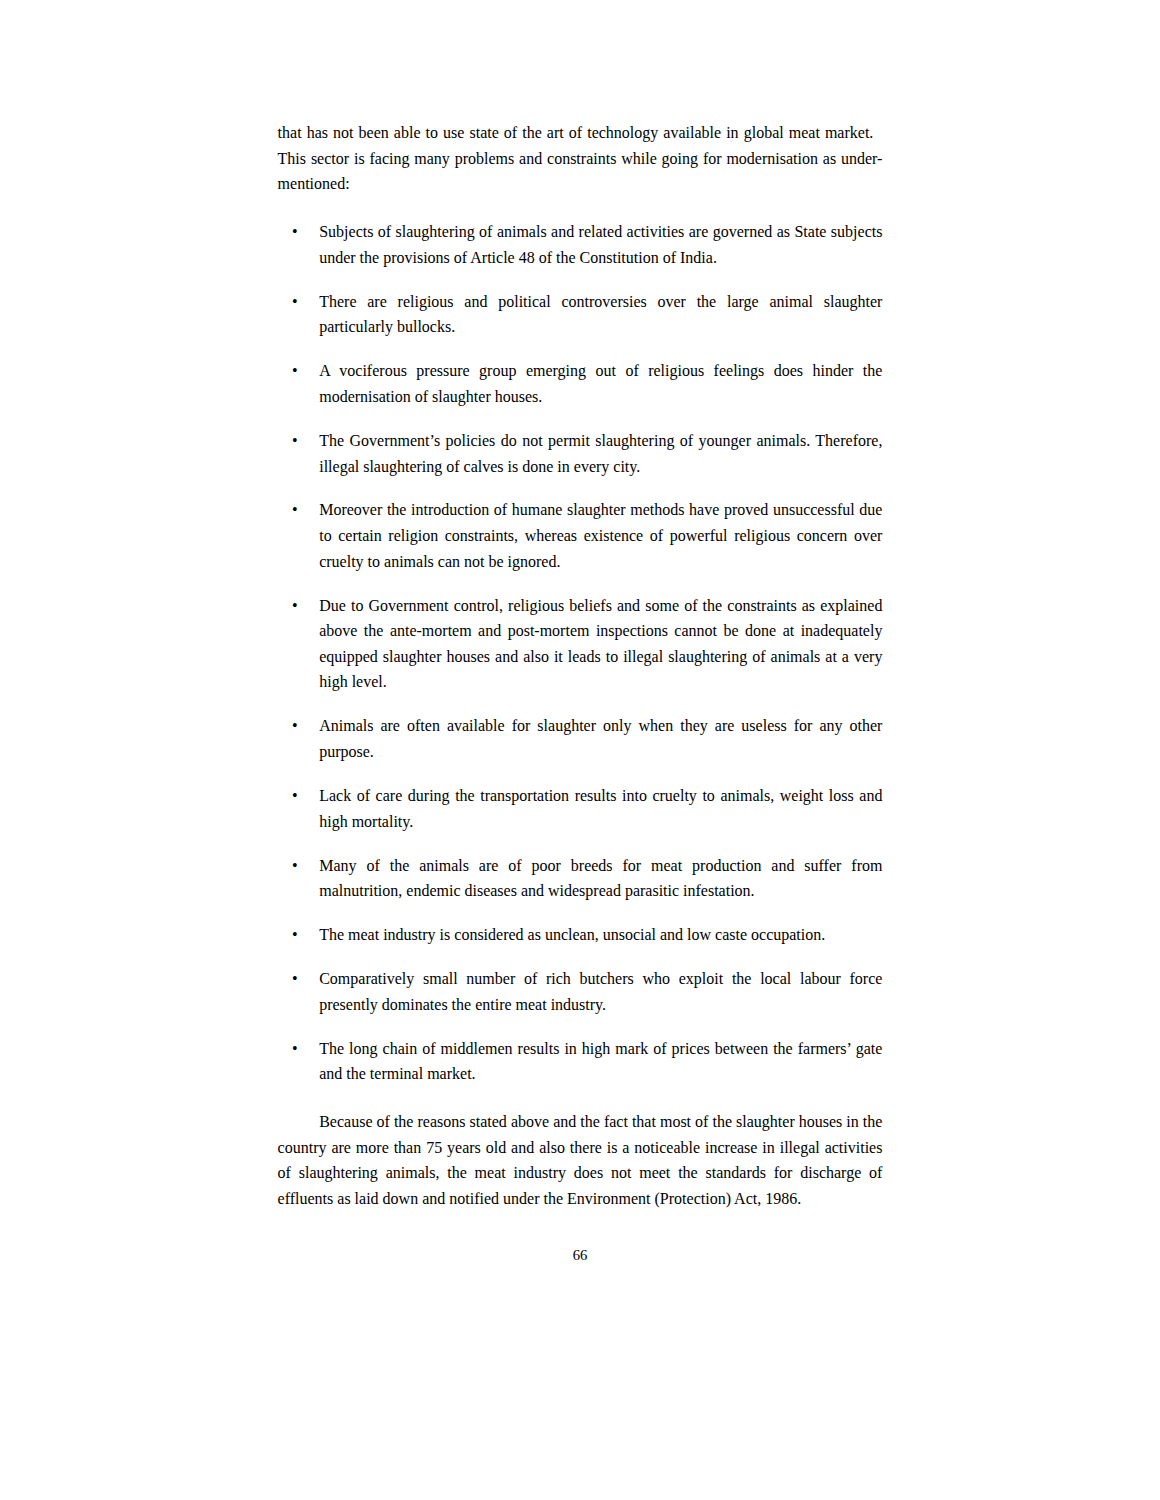that has not been able to use state of the art of technology available in global meat market. This sector is facing many problems and constraints while going for modernisation as under-mentioned:
Subjects of slaughtering of animals and related activities are governed as State subjects under the provisions of Article 48 of the Constitution of India.
There are religious and political controversies over the large animal slaughter particularly bullocks.
A vociferous pressure group emerging out of religious feelings does hinder the modernisation of slaughter houses.
The Government’s policies do not permit slaughtering of younger animals. Therefore, illegal slaughtering of calves is done in every city.
Moreover the introduction of humane slaughter methods have proved unsuccessful due to certain religion constraints, whereas existence of powerful religious concern over cruelty to animals can not be ignored.
Due to Government control, religious beliefs and some of the constraints as explained above the ante-mortem and post-mortem inspections cannot be done at inadequately equipped slaughter houses and also it leads to illegal slaughtering of animals at a very high level.
Animals are often available for slaughter only when they are useless for any other purpose.
Lack of care during the transportation results into cruelty to animals, weight loss and high mortality.
Many of the animals are of poor breeds for meat production and suffer from malnutrition, endemic diseases and widespread parasitic infestation.
The meat industry is considered as unclean, unsocial and low caste occupation.
Comparatively small number of rich butchers who exploit the local labour force presently dominates the entire meat industry.
The long chain of middlemen results in high mark of prices between the farmers’ gate and the terminal market.
Because of the reasons stated above and the fact that most of the slaughter houses in the country are more than 75 years old and also there is a noticeable increase in illegal activities of slaughtering animals, the meat industry does not meet the standards for discharge of effluents as laid down and notified under the Environment (Protection) Act, 1986.
66